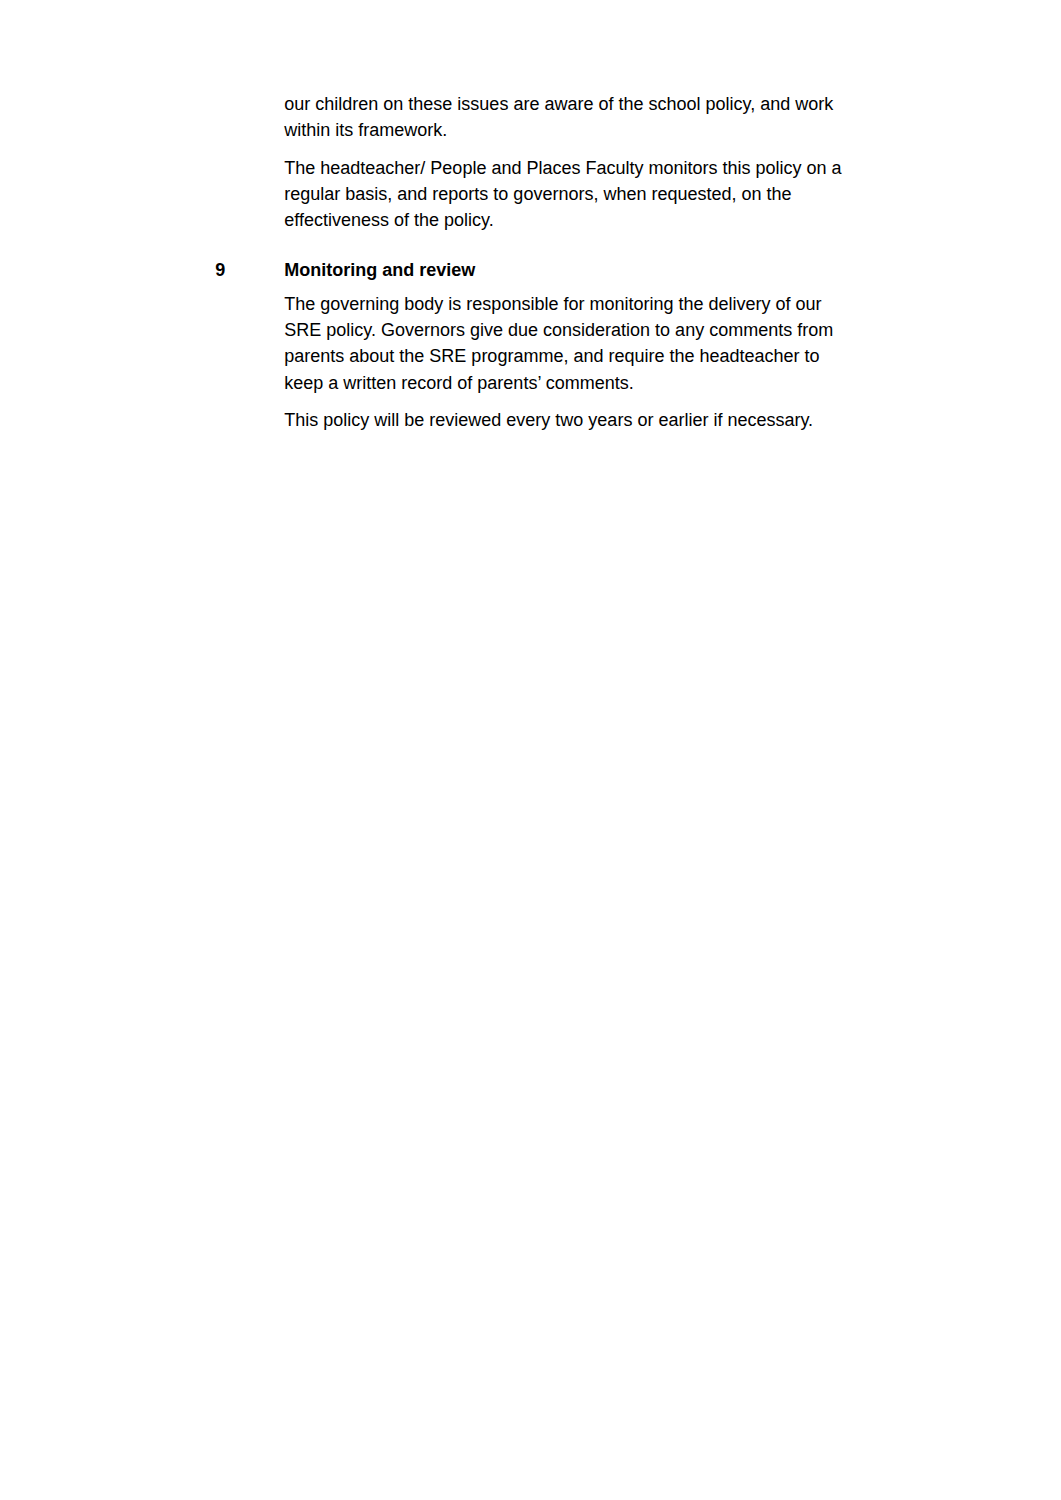our children on these issues are aware of the school policy, and work within its framework.
The headteacher/ People and Places Faculty monitors this policy on a regular basis, and reports to governors, when requested, on the effectiveness of the policy.
9 Monitoring and review
The governing body is responsible for monitoring the delivery of our SRE policy. Governors give due consideration to any comments from parents about the SRE programme, and require the headteacher to keep a written record of parents’ comments.
This policy will be reviewed every two years or earlier if necessary.